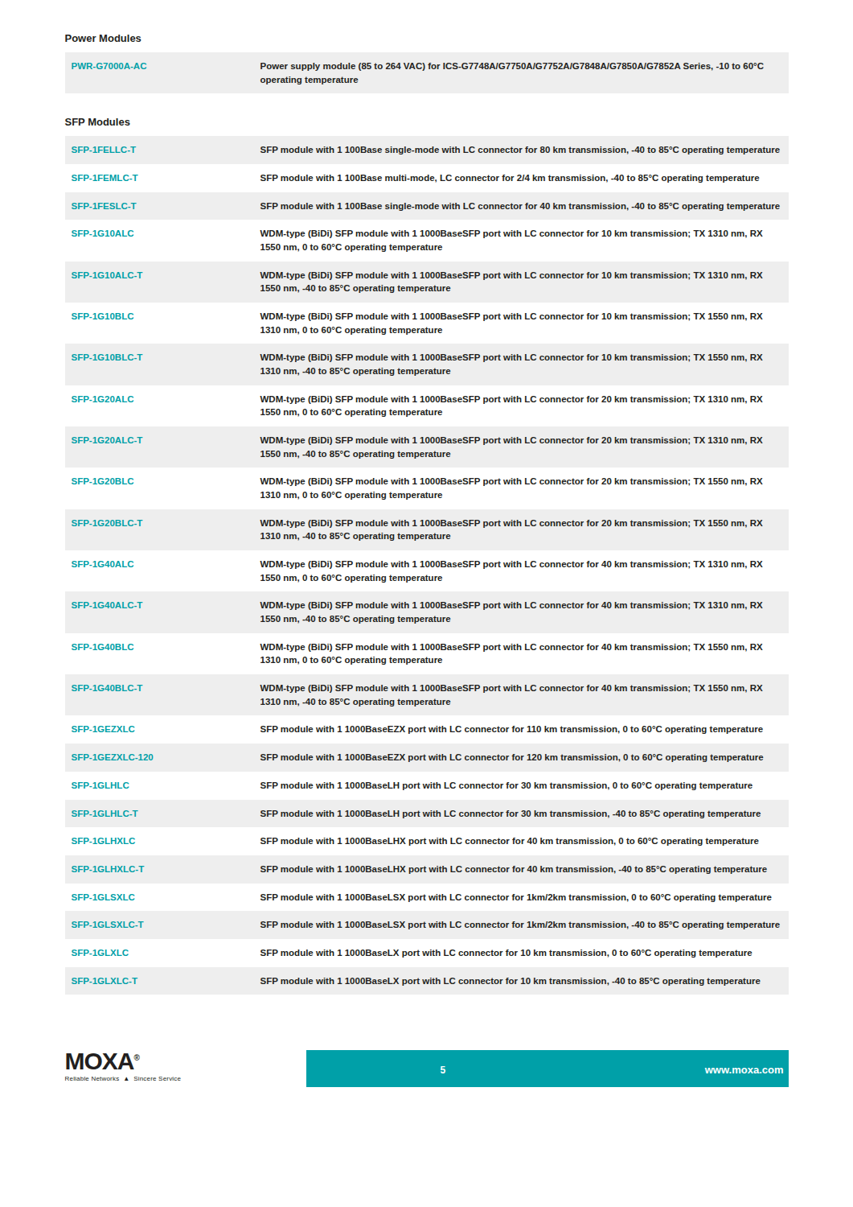Power Modules
| PWR-G7000A-AC | Power supply module (85 to 264 VAC) for ICS-G7748A/G7750A/G7752A/G7848A/G7850A/G7852A Series, -10 to 60°C operating temperature |
SFP Modules
| SFP-1FELLC-T | SFP module with 1 100Base single-mode with LC connector for 80 km transmission, -40 to 85°C operating temperature |
| SFP-1FEMLC-T | SFP module with 1 100Base multi-mode, LC connector for 2/4 km transmission, -40 to 85°C operating temperature |
| SFP-1FESLC-T | SFP module with 1 100Base single-mode with LC connector for 40 km transmission, -40 to 85°C operating temperature |
| SFP-1G10ALC | WDM-type (BiDi) SFP module with 1 1000BaseSFP port with LC connector for 10 km transmission; TX 1310 nm, RX 1550 nm, 0 to 60°C operating temperature |
| SFP-1G10ALC-T | WDM-type (BiDi) SFP module with 1 1000BaseSFP port with LC connector for 10 km transmission; TX 1310 nm, RX 1550 nm, -40 to 85°C operating temperature |
| SFP-1G10BLC | WDM-type (BiDi) SFP module with 1 1000BaseSFP port with LC connector for 10 km transmission; TX 1550 nm, RX 1310 nm, 0 to 60°C operating temperature |
| SFP-1G10BLC-T | WDM-type (BiDi) SFP module with 1 1000BaseSFP port with LC connector for 10 km transmission; TX 1550 nm, RX 1310 nm, -40 to 85°C operating temperature |
| SFP-1G20ALC | WDM-type (BiDi) SFP module with 1 1000BaseSFP port with LC connector for 20 km transmission; TX 1310 nm, RX 1550 nm, 0 to 60°C operating temperature |
| SFP-1G20ALC-T | WDM-type (BiDi) SFP module with 1 1000BaseSFP port with LC connector for 20 km transmission; TX 1310 nm, RX 1550 nm, -40 to 85°C operating temperature |
| SFP-1G20BLC | WDM-type (BiDi) SFP module with 1 1000BaseSFP port with LC connector for 20 km transmission; TX 1550 nm, RX 1310 nm, 0 to 60°C operating temperature |
| SFP-1G20BLC-T | WDM-type (BiDi) SFP module with 1 1000BaseSFP port with LC connector for 20 km transmission; TX 1550 nm, RX 1310 nm, -40 to 85°C operating temperature |
| SFP-1G40ALC | WDM-type (BiDi) SFP module with 1 1000BaseSFP port with LC connector for 40 km transmission; TX 1310 nm, RX 1550 nm, 0 to 60°C operating temperature |
| SFP-1G40ALC-T | WDM-type (BiDi) SFP module with 1 1000BaseSFP port with LC connector for 40 km transmission; TX 1310 nm, RX 1550 nm, -40 to 85°C operating temperature |
| SFP-1G40BLC | WDM-type (BiDi) SFP module with 1 1000BaseSFP port with LC connector for 40 km transmission; TX 1550 nm, RX 1310 nm, 0 to 60°C operating temperature |
| SFP-1G40BLC-T | WDM-type (BiDi) SFP module with 1 1000BaseSFP port with LC connector for 40 km transmission; TX 1550 nm, RX 1310 nm, -40 to 85°C operating temperature |
| SFP-1GEZXLC | SFP module with 1 1000BaseEZX port with LC connector for 110 km transmission, 0 to 60°C operating temperature |
| SFP-1GEZXLC-120 | SFP module with 1 1000BaseEZX port with LC connector for 120 km transmission, 0 to 60°C operating temperature |
| SFP-1GLHLC | SFP module with 1 1000BaseLH port with LC connector for 30 km transmission, 0 to 60°C operating temperature |
| SFP-1GLHLC-T | SFP module with 1 1000BaseLH port with LC connector for 30 km transmission, -40 to 85°C operating temperature |
| SFP-1GLHXLC | SFP module with 1 1000BaseLHX port with LC connector for 40 km transmission, 0 to 60°C operating temperature |
| SFP-1GLHXLC-T | SFP module with 1 1000BaseLHX port with LC connector for 40 km transmission, -40 to 85°C operating temperature |
| SFP-1GLSXLC | SFP module with 1 1000BaseLSX port with LC connector for 1km/2km transmission, 0 to 60°C operating temperature |
| SFP-1GLSXLC-T | SFP module with 1 1000BaseLSX port with LC connector for 1km/2km transmission, -40 to 85°C operating temperature |
| SFP-1GLXLC | SFP module with 1 1000BaseLX port with LC connector for 10 km transmission, 0 to 60°C operating temperature |
| SFP-1GLXLC-T | SFP module with 1 1000BaseLX port with LC connector for 10 km transmission, -40 to 85°C operating temperature |
MOXA®
Reliable Networks ▲ Sincere Service
5
www.moxa.com